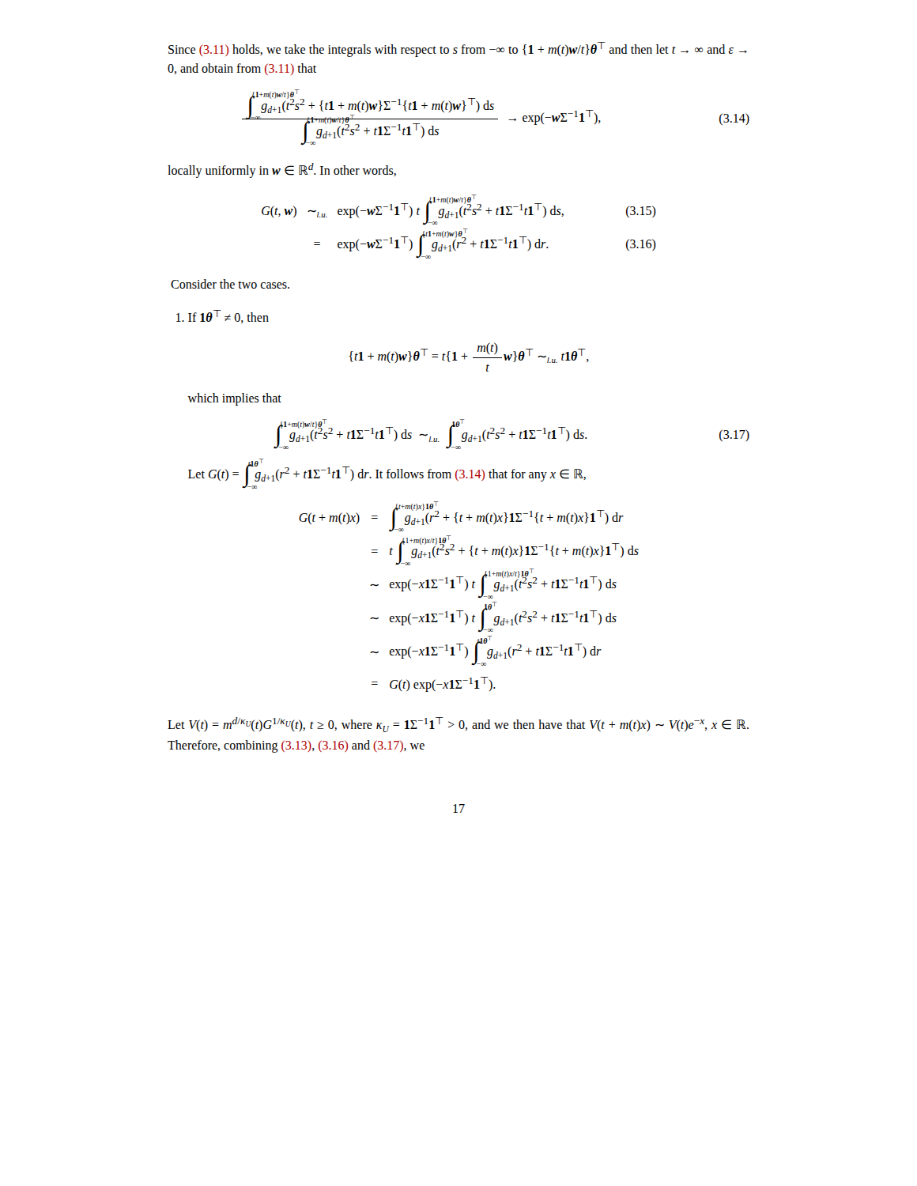Since (3.11) holds, we take the integrals with respect to s from −∞ to {1 + m(t)w/t}θ⊤ and then let t → ∞ and ε → 0, and obtain from (3.11) that
∫{1+m(t)w/t}θ⊤−∞ gd+1(t2s2 + {t 1 + m(t)w}Σ−1{t 1 + m(t)w}⊤) ds ∫{1+m(t)w/t}θ⊤−∞ gd+1(t2s2 + t 1 Σ−1t 1⊤) ds → exp(−w Σ−11⊤),
(3.14)
locally uniformly in w ∈ ℝd. In other words,
| G ( t , w ) | ∼ l.u. | exp(− w Σ −1 1 ⊤ ) t ∫ { 1 + m ( t ) w / t } θ ⊤ −∞ g d +1 ( t 2 s 2 + t 1 Σ −1 t 1 ⊤ ) d s , | (3.15) |
| | = | exp(− w Σ −1 1 ⊤ ) ∫ { t 1 + m ( t ) w } θ ⊤ −∞ g d +1 ( r 2 + t 1 Σ −1 t 1 ⊤ ) d r . | (3.16) |
Consider the two cases.
If 1 θ⊤ ≠ 0, then
{t 1 + m(t)w}θ⊤ = t{1 + m(t) t w}θ⊤ ∼l.u. t 1 θ⊤,
which implies that
∫{1+m(t)w/t}θ⊤−∞ gd+1(t2s2 + t 1 Σ−1t 1⊤) ds ∼l.u. ∫1 θ⊤−∞ gd+1(t2s2 + t 1 Σ−1t 1⊤) ds.
(3.17)
Let G(t) = ∫t 1 θ⊤−∞ gd+1(r2 + t 1 Σ−1t 1⊤) dr. It follows from (3.14) that for any x ∈ ℝ,
| G ( t + m ( t ) x ) | = | ∫ { t + m ( t ) x } 1 θ ⊤ −∞ g d +1 ( r 2 + { t + m ( t ) x } 1 Σ −1 { t + m ( t ) x } 1 ⊤ ) d r |
| | = | t ∫ {1+ m ( t ) x / t } 1 θ ⊤ −∞ g d +1 ( t 2 s 2 + { t + m ( t ) x } 1 Σ −1 { t + m ( t ) x } 1 ⊤ ) d s |
| | ∼ | exp(− x 1 Σ −1 1 ⊤ ) t ∫ {1+ m ( t ) x / t } 1 θ ⊤ −∞ g d +1 ( t 2 s 2 + t 1 Σ −1 t 1 ⊤ ) d s |
| | ∼ | exp(− x 1 Σ −1 1 ⊤ ) t ∫ 1 θ ⊤ −∞ g d +1 ( t 2 s 2 + t 1 Σ −1 t 1 ⊤ ) d s |
| | ∼ | exp(− x 1 Σ −1 1 ⊤ ) ∫ t 1 θ ⊤ −∞ g d +1 ( r 2 + t 1 Σ −1 t 1 ⊤ ) d r |
| | = | G ( t ) exp(− x 1 Σ −1 1 ⊤ ). |
Let V(t) = md/κU(t)G1/κU(t), t ≥ 0, where κU = 1 Σ−11⊤ > 0, and we then have that V(t + m(t)x) ∼ V(t)e−x, x ∈ ℝ. Therefore, combining (3.13), (3.16) and (3.17), we
17